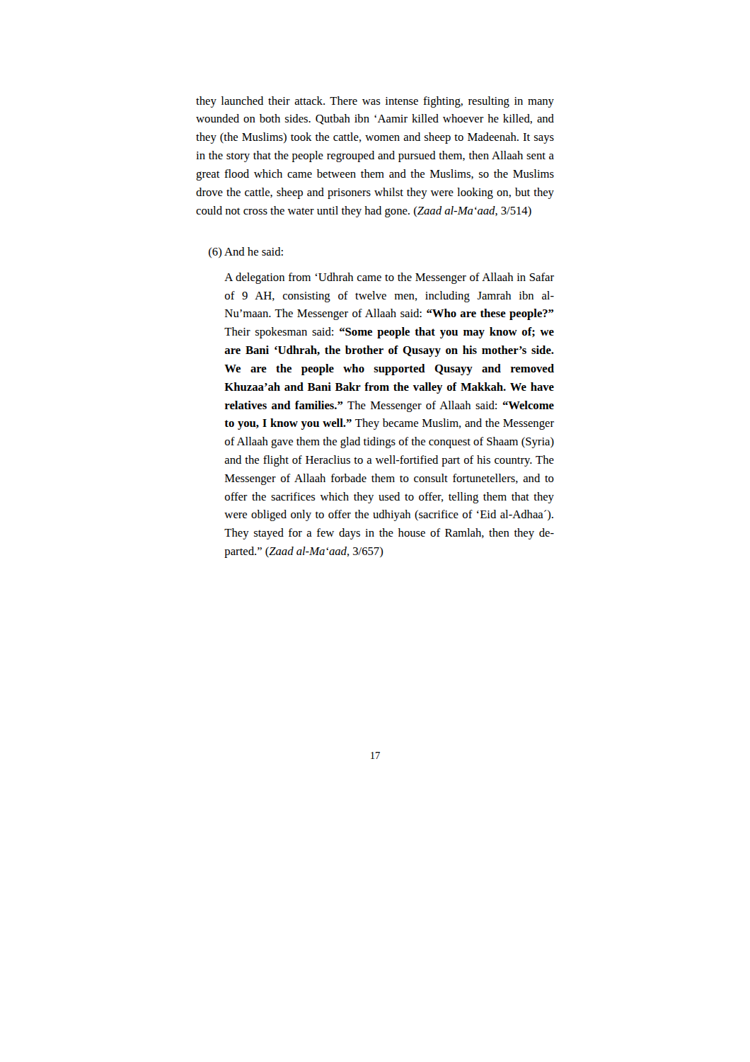they launched their attack. There was intense fighting, resulting in many wounded on both sides. Qutbah ibn ‘Aamir killed whoever he killed, and they (the Muslims) took the cattle, women and sheep to Madeenah. It says in the story that the people regrouped and pursued them, then Allaah sent a great flood which came between them and the Muslims, so the Muslims drove the cattle, sheep and prisoners whilst they were looking on, but they could not cross the water until they had gone. (Zaad al-Ma‘aad, 3/514)
(6) And he said:
A delegation from ‘Udhrah came to the Messenger of Allaah in Safar of 9 AH, consisting of twelve men, including Jamrah ibn al-Nu’maan. The Messenger of Allaah said: “Who are these people?” Their spokesman said: “Some people that you may know of; we are Bani ‘Udhrah, the brother of Qusayy on his mother’s side. We are the people who supported Qusayy and removed Khuzaa’ah and Bani Bakr from the valley of Makkah. We have relatives and families.” The Messenger of Allaah said: “Welcome to you, I know you well.” They became Muslim, and the Messenger of Allaah gave them the glad tidings of the conquest of Shaam (Syria) and the flight of Heraclius to a well-fortified part of his country. The Messenger of Allaah forbade them to consult fortunetellers, and to offer the sacrifices which they used to offer, telling them that they were obliged only to offer the udhiyah (sacrifice of ‘Eid al-Adhaa´). They stayed for a few days in the house of Ramlah, then they departed.” (Zaad al-Ma‘aad, 3/657)
17